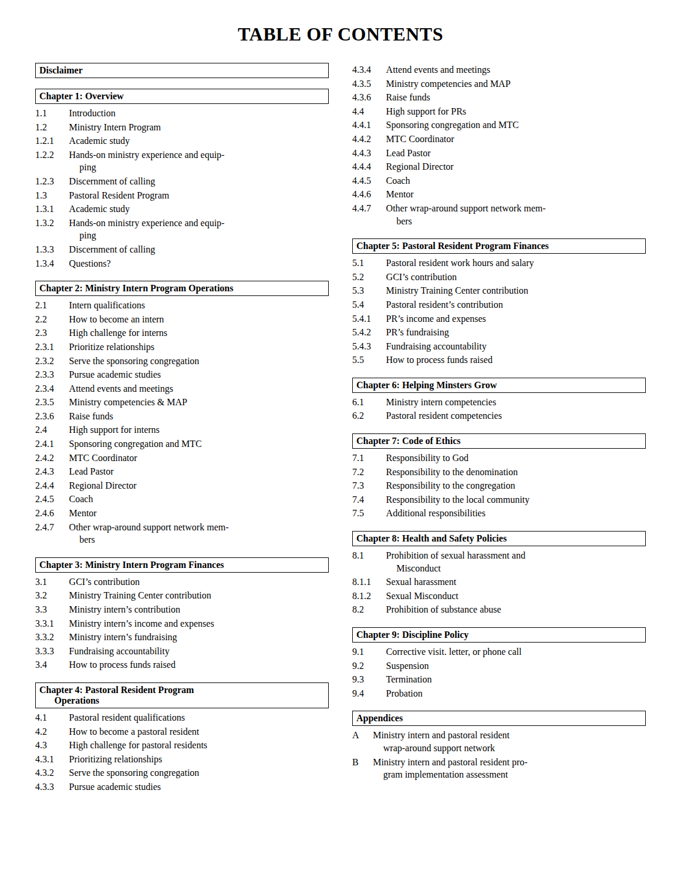TABLE OF CONTENTS
Disclaimer
Chapter 1: Overview
| 1.1 | Introduction |
| 1.2 | Ministry Intern Program |
| 1.2.1 | Academic study |
| 1.2.2 | Hands-on ministry experience and equip- ping |
| 1.2.3 | Discernment of calling |
| 1.3 | Pastoral Resident Program |
| 1.3.1 | Academic study |
| 1.3.2 | Hands-on ministry experience and equip- ping |
| 1.3.3 | Discernment of calling |
| 1.3.4 | Questions? |
Chapter 2: Ministry Intern Program Operations
| 2.1 | Intern qualifications |
| 2.2 | How to become an intern |
| 2.3 | High challenge for interns |
| 2.3.1 | Prioritize relationships |
| 2.3.2 | Serve the sponsoring congregation |
| 2.3.3 | Pursue academic studies |
| 2.3.4 | Attend events and meetings |
| 2.3.5 | Ministry competencies & MAP |
| 2.3.6 | Raise funds |
| 2.4 | High support for interns |
| 2.4.1 | Sponsoring congregation and MTC |
| 2.4.2 | MTC Coordinator |
| 2.4.3 | Lead Pastor |
| 2.4.4 | Regional Director |
| 2.4.5 | Coach |
| 2.4.6 | Mentor |
| 2.4.7 | Other wrap-around support network mem- bers |
Chapter 3: Ministry Intern Program Finances
| 3.1 | GCI’s contribution |
| 3.2 | Ministry Training Center contribution |
| 3.3 | Ministry intern’s contribution |
| 3.3.1 | Ministry intern’s income and expenses |
| 3.3.2 | Ministry intern’s fundraising |
| 3.3.3 | Fundraising accountability |
| 3.4 | How to process funds raised |
Chapter 4: Pastoral Resident Program
Operations
| 4.1 | Pastoral resident qualifications |
| 4.2 | How to become a pastoral resident |
| 4.3 | High challenge for pastoral residents |
| 4.3.1 | Prioritizing relationships |
| 4.3.2 | Serve the sponsoring congregation |
| 4.3.3 | Pursue academic studies |
| 4.3.4 | Attend events and meetings |
| 4.3.5 | Ministry competencies and MAP |
| 4.3.6 | Raise funds |
| 4.4 | High support for PRs |
| 4.4.1 | Sponsoring congregation and MTC |
| 4.4.2 | MTC Coordinator |
| 4.4.3 | Lead Pastor |
| 4.4.4 | Regional Director |
| 4.4.5 | Coach |
| 4.4.6 | Mentor |
| 4.4.7 | Other wrap-around support network mem- bers |
Chapter 5: Pastoral Resident Program Finances
| 5.1 | Pastoral resident work hours and salary |
| 5.2 | GCI’s contribution |
| 5.3 | Ministry Training Center contribution |
| 5.4 | Pastoral resident’s contribution |
| 5.4.1 | PR’s income and expenses |
| 5.4.2 | PR’s fundraising |
| 5.4.3 | Fundraising accountability |
| 5.5 | How to process funds raised |
Chapter 6: Helping Minsters Grow
| 6.1 | Ministry intern competencies |
| 6.2 | Pastoral resident competencies |
Chapter 7: Code of Ethics
| 7.1 | Responsibility to God |
| 7.2 | Responsibility to the denomination |
| 7.3 | Responsibility to the congregation |
| 7.4 | Responsibility to the local community |
| 7.5 | Additional responsibilities |
Chapter 8: Health and Safety Policies
| 8.1 | Prohibition of sexual harassment and Misconduct |
| 8.1.1 | Sexual harassment |
| 8.1.2 | Sexual Misconduct |
| 8.2 | Prohibition of substance abuse |
Chapter 9: Discipline Policy
| 9.1 | Corrective visit. letter, or phone call |
| 9.2 | Suspension |
| 9.3 | Termination |
| 9.4 | Probation |
Appendices
| A | Ministry intern and pastoral resident wrap-around support network |
| B | Ministry intern and pastoral resident pro- gram implementation assessment |